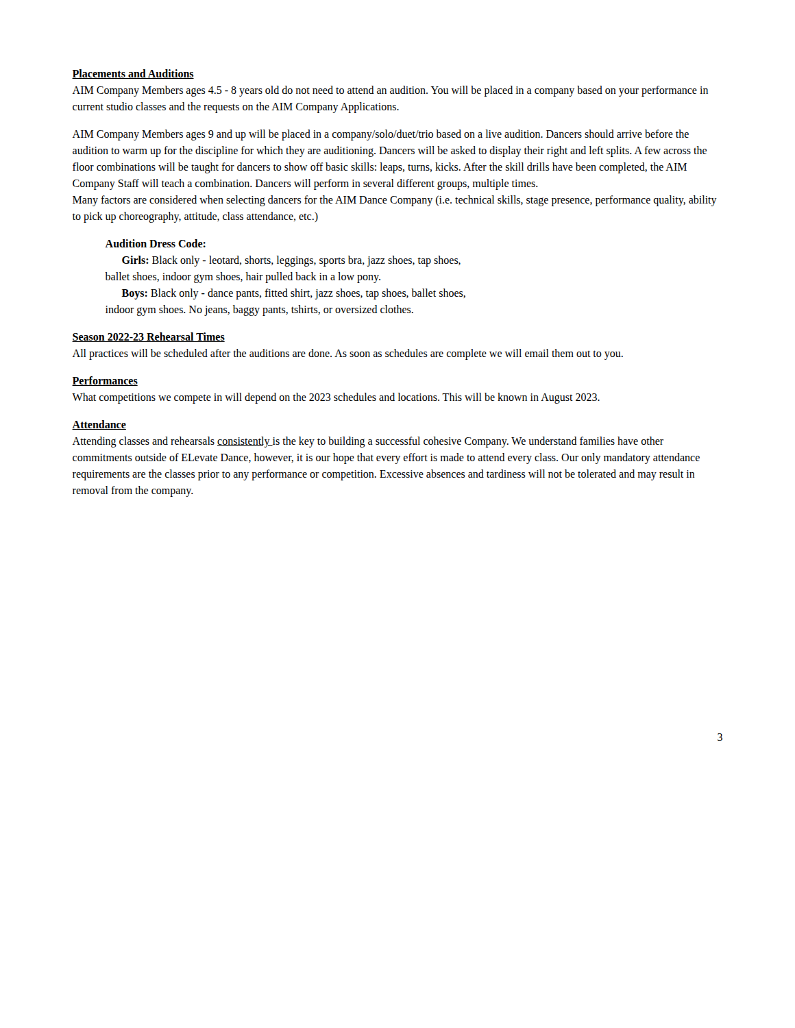Placements and Auditions
AIM Company Members ages 4.5 - 8 years old do not need to attend an audition. You will be placed in a company based on your performance in current studio classes and the requests on the AIM Company Applications.
AIM Company Members ages 9 and up will be placed in a company/solo/duet/trio based on a live audition. Dancers should arrive before the audition to warm up for the discipline for which they are auditioning. Dancers will be asked to display their right and left splits. A few across the floor combinations will be taught for dancers to show off basic skills: leaps, turns, kicks. After the skill drills have been completed, the AIM Company Staff will teach a combination. Dancers will perform in several different groups, multiple times.
Many factors are considered when selecting dancers for the AIM Dance Company (i.e. technical skills, stage presence, performance quality, ability to pick up choreography, attitude, class attendance, etc.)
Audition Dress Code:
Girls: Black only - leotard, shorts, leggings, sports bra, jazz shoes, tap shoes,
ballet shoes, indoor gym shoes, hair pulled back in a low pony.
Boys: Black only - dance pants, fitted shirt, jazz shoes, tap shoes, ballet shoes,
indoor gym shoes. No jeans, baggy pants, tshirts, or oversized clothes.
Season 2022-23 Rehearsal Times
All practices will be scheduled after the auditions are done. As soon as schedules are complete we will email them out to you.
Performances
What competitions we compete in will depend on the 2023 schedules and locations. This will be known in August 2023.
Attendance
Attending classes and rehearsals consistently is the key to building a successful cohesive Company. We understand families have other commitments outside of ELevate Dance, however, it is our hope that every effort is made to attend every class. Our only mandatory attendance requirements are the classes prior to any performance or competition. Excessive absences and tardiness will not be tolerated and may result in removal from the company.
3